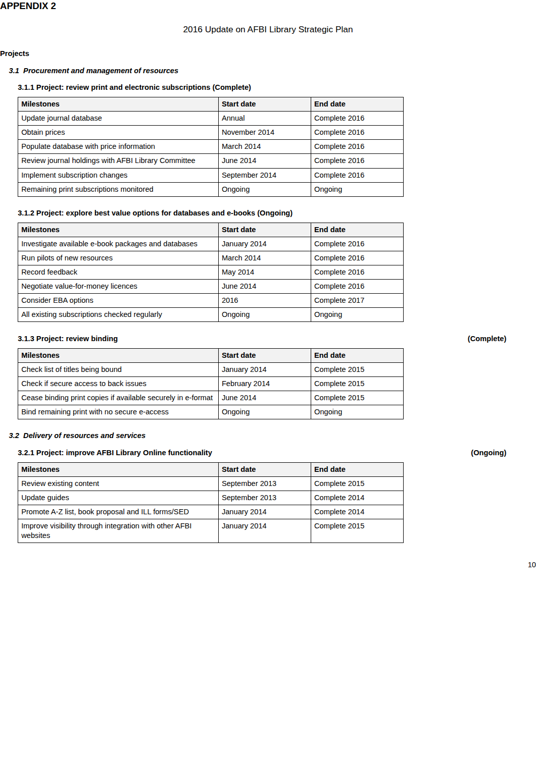APPENDIX 2
2016 Update on AFBI Library Strategic Plan
Projects
3.1 Procurement and management of resources
3.1.1 Project: review print and electronic subscriptions (Complete)
| Milestones | Start date | End date |
| --- | --- | --- |
| Update journal database | Annual | Complete 2016 |
| Obtain prices | November 2014 | Complete 2016 |
| Populate database with price information | March 2014 | Complete 2016 |
| Review journal holdings with AFBI Library Committee | June 2014 | Complete 2016 |
| Implement subscription changes | September 2014 | Complete 2016 |
| Remaining print subscriptions monitored | Ongoing | Ongoing |
3.1.2 Project: explore best value options for databases and e-books (Ongoing)
| Milestones | Start date | End date |
| --- | --- | --- |
| Investigate available e-book packages and databases | January 2014 | Complete 2016 |
| Run pilots of new resources | March 2014 | Complete 2016 |
| Record feedback | May 2014 | Complete 2016 |
| Negotiate value-for-money licences | June 2014 | Complete 2016 |
| Consider EBA options | 2016 | Complete 2017 |
| All existing subscriptions checked regularly | Ongoing | Ongoing |
3.1.3 Project: review binding (Complete)
| Milestones | Start date | End date |
| --- | --- | --- |
| Check list of titles being bound | January 2014 | Complete 2015 |
| Check if secure access to back issues | February 2014 | Complete 2015 |
| Cease binding print copies if available securely in e-format | June 2014 | Complete 2015 |
| Bind remaining print with no secure e-access | Ongoing | Ongoing |
3.2 Delivery of resources and services
3.2.1 Project: improve AFBI Library Online functionality (Ongoing)
| Milestones | Start date | End date |
| --- | --- | --- |
| Review existing content | September 2013 | Complete 2015 |
| Update guides | September 2013 | Complete 2014 |
| Promote A-Z list, book proposal and ILL forms/SED | January 2014 | Complete 2014 |
| Improve visibility through integration with other AFBI websites | January 2014 | Complete 2015 |
10